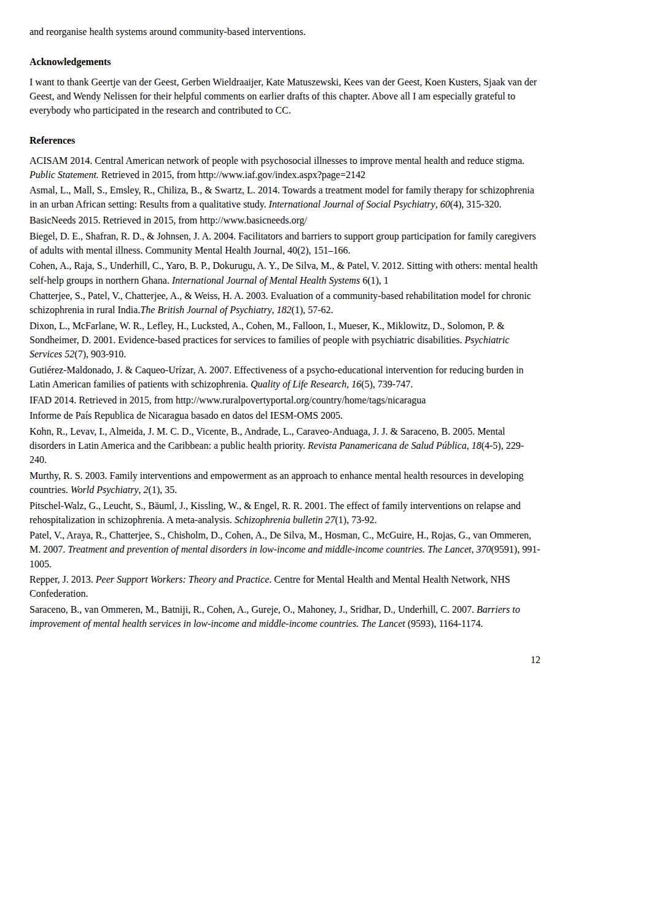and reorganise health systems around community-based interventions.
Acknowledgements
I want to thank Geertje van der Geest, Gerben Wieldraaijer, Kate Matuszewski, Kees van der Geest, Koen Kusters, Sjaak van der Geest, and Wendy Nelissen for their helpful comments on earlier drafts of this chapter. Above all I am especially grateful to everybody who participated in the research and contributed to CC.
References
ACISAM 2014. Central American network of people with psychosocial illnesses to improve mental health and reduce stigma. Public Statement. Retrieved in 2015, from http://www.iaf.gov/index.aspx?page=2142
Asmal, L., Mall, S., Emsley, R., Chiliza, B., & Swartz, L. 2014. Towards a treatment model for family therapy for schizophrenia in an urban African setting: Results from a qualitative study. International Journal of Social Psychiatry, 60(4), 315-320.
BasicNeeds 2015. Retrieved in 2015, from http://www.basicneeds.org/
Biegel, D. E., Shafran, R. D., & Johnsen, J. A. 2004. Facilitators and barriers to support group participation for family caregivers of adults with mental illness. Community Mental Health Journal, 40(2), 151–166.
Cohen, A., Raja, S., Underhill, C., Yaro, B. P., Dokurugu, A. Y., De Silva, M., & Patel, V. 2012. Sitting with others: mental health self-help groups in northern Ghana. International Journal of Mental Health Systems 6(1), 1
Chatterjee, S., Patel, V., Chatterjee, A., & Weiss, H. A. 2003. Evaluation of a community-based rehabilitation model for chronic schizophrenia in rural India.The British Journal of Psychiatry, 182(1), 57-62.
Dixon, L., McFarlane, W. R., Lefley, H., Lucksted, A., Cohen, M., Falloon, I., Mueser, K., Miklowitz, D., Solomon, P. & Sondheimer, D. 2001. Evidence-based practices for services to families of people with psychiatric disabilities. Psychiatric Services 52(7), 903-910.
Gutiérez-Maldonado, J. & Caqueo-Urízar, A. 2007. Effectiveness of a psycho-educational intervention for reducing burden in Latin American families of patients with schizophrenia. Quality of Life Research, 16(5), 739-747.
IFAD 2014. Retrieved in 2015, from http://www.ruralpovertyportal.org/country/home/tags/nicaragua
Informe de País Republica de Nicaragua basado en datos del IESM-OMS 2005.
Kohn, R., Levav, I., Almeida, J. M. C. D., Vicente, B., Andrade, L., Caraveo-Anduaga, J. J. & Saraceno, B. 2005. Mental disorders in Latin America and the Caribbean: a public health priority. Revista Panamericana de Salud Pública, 18(4-5), 229-240.
Murthy, R. S. 2003. Family interventions and empowerment as an approach to enhance mental health resources in developing countries. World Psychiatry, 2(1), 35.
Pitschel-Walz, G., Leucht, S., Bäuml, J., Kissling, W., & Engel, R. R. 2001. The effect of family interventions on relapse and rehospitalization in schizophrenia. A meta-analysis. Schizophrenia bulletin 27(1), 73-92.
Patel, V., Araya, R., Chatterjee, S., Chisholm, D., Cohen, A., De Silva, M., Hosman, C., McGuire, H., Rojas, G., van Ommeren, M. 2007. Treatment and prevention of mental disorders in low-income and middle-income countries. The Lancet, 370(9591), 991-1005.
Repper, J. 2013. Peer Support Workers: Theory and Practice. Centre for Mental Health and Mental Health Network, NHS Confederation.
Saraceno, B., van Ommeren, M., Batniji, R., Cohen, A., Gureje, O., Mahoney, J., Sridhar, D., Underhill, C. 2007. Barriers to improvement of mental health services in low-income and middle-income countries. The Lancet (9593), 1164-1174.
12